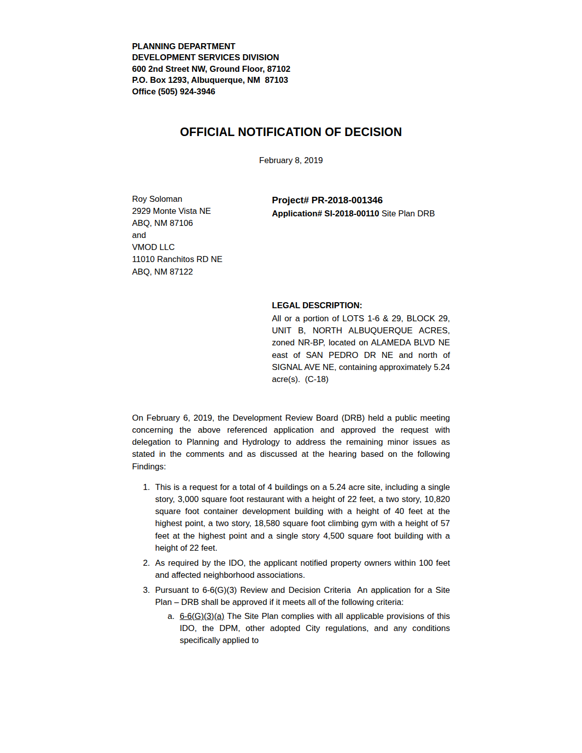PLANNING DEPARTMENT
DEVELOPMENT SERVICES DIVISION
600 2nd Street NW, Ground Floor, 87102
P.O. Box 1293, Albuquerque, NM 87103
Office (505) 924-3946
OFFICIAL NOTIFICATION OF DECISION
February 8, 2019
| Roy Soloman 2929 Monte Vista NE ABQ, NM 87106 and VMOD LLC 11010 Ranchitos RD NE ABQ, NM 87122 | Project# PR-2018-001346 Application# SI-2018-00110 Site Plan DRB |
| | LEGAL DESCRIPTION: All or a portion of LOTS 1-6 & 29, BLOCK 29, UNIT B, NORTH ALBUQUERQUE ACRES, zoned NR-BP, located on ALAMEDA BLVD NE east of SAN PEDRO DR NE and north of SIGNAL AVE NE, containing approximately 5.24 acre(s). (C-18) |
On February 6, 2019, the Development Review Board (DRB) held a public meeting concerning the above referenced application and approved the request with delegation to Planning and Hydrology to address the remaining minor issues as stated in the comments and as discussed at the hearing based on the following Findings:
This is a request for a total of 4 buildings on a 5.24 acre site, including a single story, 3,000 square foot restaurant with a height of 22 feet, a two story, 10,820 square foot container development building with a height of 40 feet at the highest point, a two story, 18,580 square foot climbing gym with a height of 57 feet at the highest point and a single story 4,500 square foot building with a height of 22 feet.
As required by the IDO, the applicant notified property owners within 100 feet and affected neighborhood associations.
Pursuant to 6-6(G)(3) Review and Decision Criteria An application for a Site Plan – DRB shall be approved if it meets all of the following criteria:
6-6(G)(3)(a) The Site Plan complies with all applicable provisions of this IDO, the DPM, other adopted City regulations, and any conditions specifically applied to